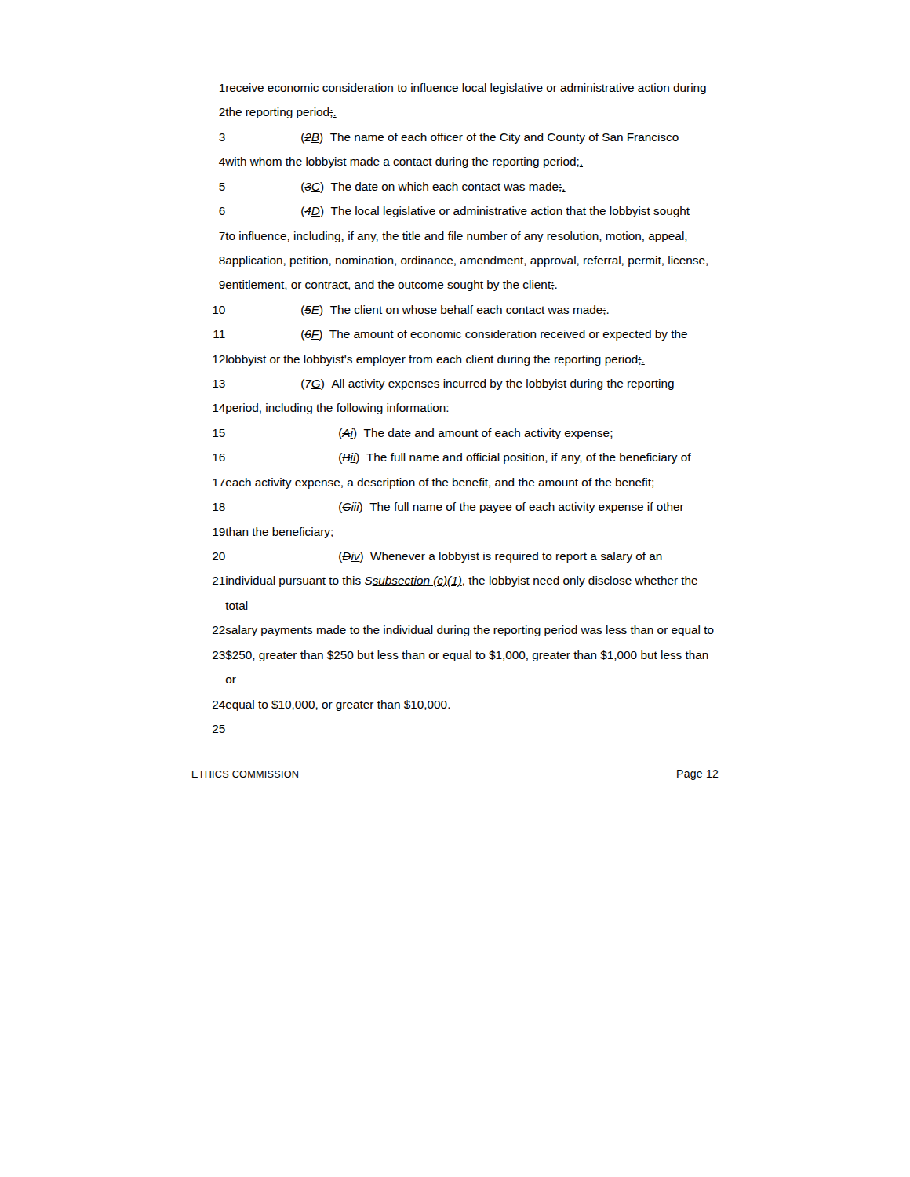| 1 | receive economic consideration to influence local legislative or administrative action during |
| 2 | the reporting period ; . |
| 3 | ( 2 B ) The name of each officer of the City and County of San Francisco |
| 4 | with whom the lobbyist made a contact during the reporting period ; . |
| 5 | ( 3 C ) The date on which each contact was made ; . |
| 6 | ( 4 D ) The local legislative or administrative action that the lobbyist sought |
| 7 | to influence, including, if any, the title and file number of any resolution, motion, appeal, |
| 8 | application, petition, nomination, ordinance, amendment, approval, referral, permit, license, |
| 9 | entitlement, or contract, and the outcome sought by the client ; . |
| 10 | ( 5 E ) The client on whose behalf each contact was made ; . |
| 11 | ( 6 F ) The amount of economic consideration received or expected by the |
| 12 | lobbyist or the lobbyist's employer from each client during the reporting period ; . |
| 13 | ( 7 G ) All activity expenses incurred by the lobbyist during the reporting |
| 14 | period, including the following information: |
| 15 | ( A i ) The date and amount of each activity expense; |
| 16 | ( B ii ) The full name and official position, if any, of the beneficiary of |
| 17 | each activity expense, a description of the benefit, and the amount of the benefit; |
| 18 | ( C iii ) The full name of the payee of each activity expense if other |
| 19 | than the beneficiary; |
| 20 | ( D iv ) Whenever a lobbyist is required to report a salary of an |
| 21 | individual pursuant to this S subsection (c)(1) , the lobbyist need only disclose whether the total |
| 22 | salary payments made to the individual during the reporting period was less than or equal to |
| 23 | $250, greater than $250 but less than or equal to $1,000, greater than $1,000 but less than or |
| 24 | equal to $10,000, or greater than $10,000. |
| 25 | |
Ethics Commission
Page 12